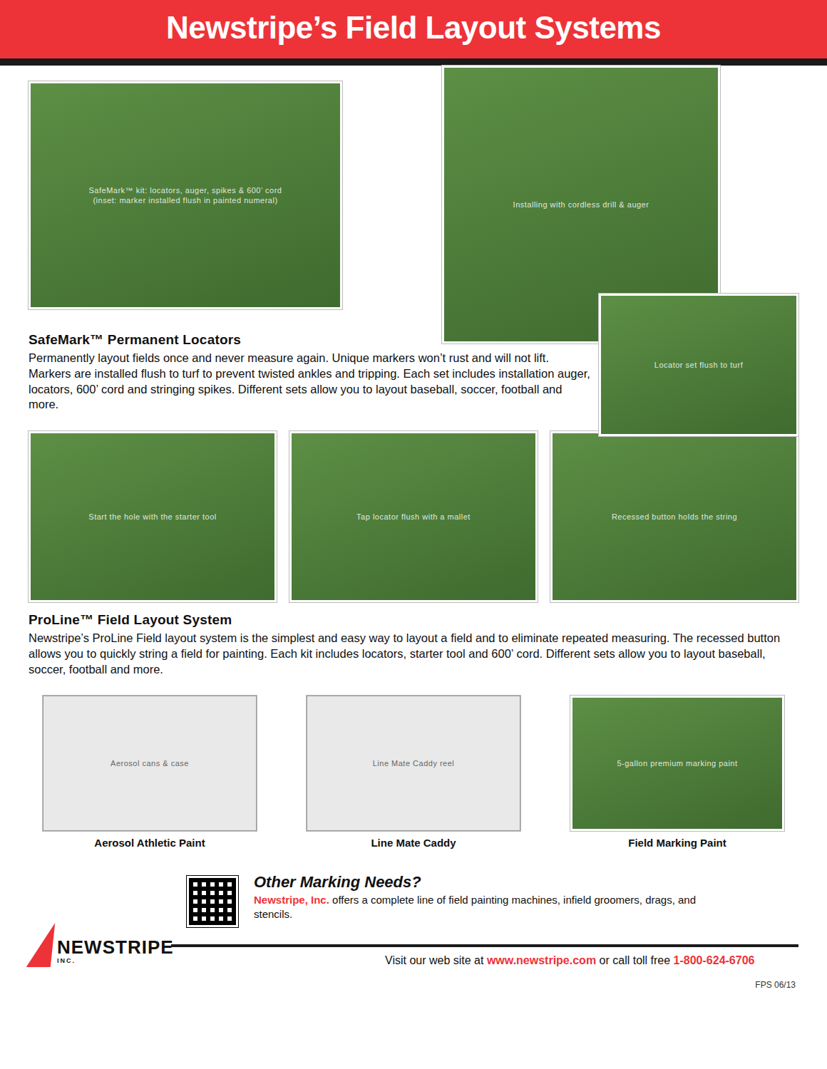Newstripe’s Field Layout Systems
SafeMark™ kit: locators, auger, spikes & 600’ cord
(inset: marker installed flush in painted numeral)
Installing with cordless drill & auger
Locator set flush to turf
SafeMark™ Permanent Locators
Permanently layout fields once and never measure again. Unique markers won’t rust and will not lift. Markers are installed flush to turf to prevent twisted ankles and tripping. Each set includes installation auger, locators, 600’ cord and stringing spikes. Different sets allow you to layout baseball, soccer, football and more.
Start the hole with the starter tool
Tap locator flush with a mallet
Recessed button holds the string
ProLine™ Field Layout System
Newstripe’s ProLine Field layout system is the simplest and easy way to layout a field and to eliminate repeated measuring. The recessed button allows you to quickly string a field for painting. Each kit includes locators, starter tool and 600’ cord. Different sets allow you to layout baseball, soccer, football and more.
Aerosol cans & case
Aerosol Athletic Paint
Line Mate Caddy reel
Line Mate Caddy
5-gallon premium marking paint
Field Marking Paint
Other Marking Needs?
Newstripe, Inc. offers a complete line of field painting machines, infield groomers, drags, and stencils.
NEWSTRIPE INC.
Visit our web site at www.newstripe.com or call toll free 1-800-624-6706
FPS 06/13